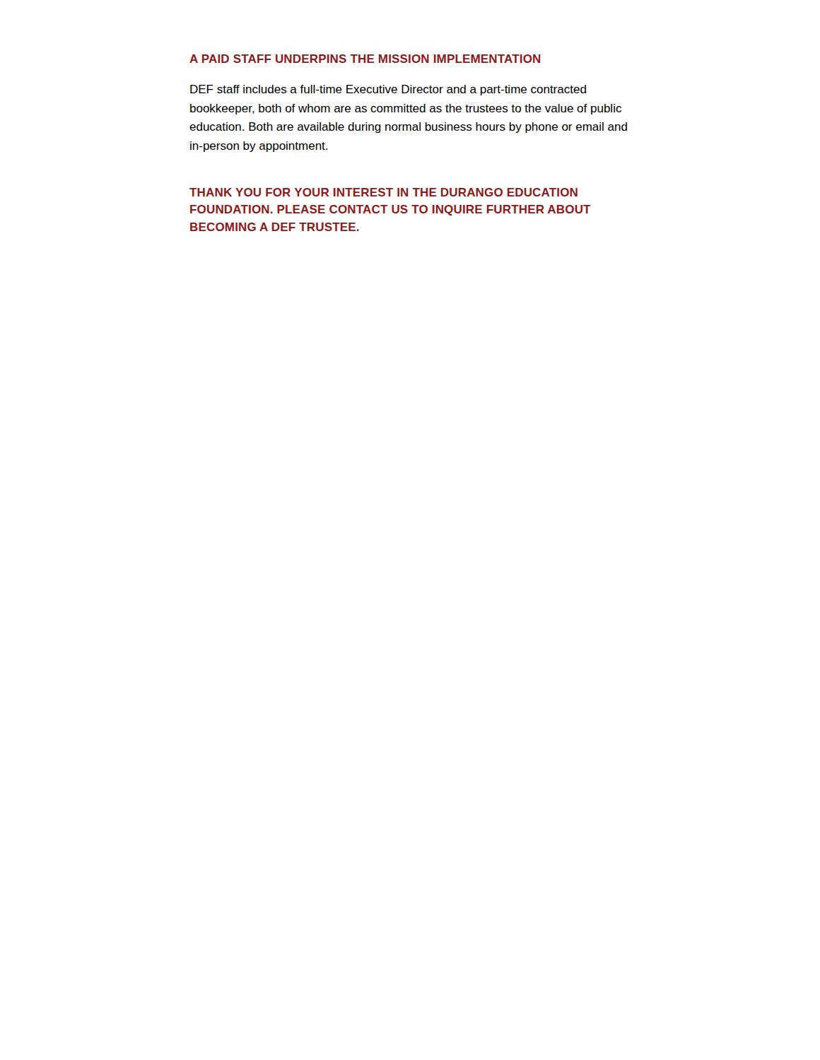A PAID STAFF UNDERPINS THE MISSION IMPLEMENTATION
DEF staff includes a full-time Executive Director and a part-time contracted bookkeeper, both of whom are as committed as the trustees to the value of public education. Both are available during normal business hours by phone or email and in-person by appointment.
THANK YOU FOR YOUR INTEREST IN THE DURANGO EDUCATION FOUNDATION. PLEASE CONTACT US TO INQUIRE FURTHER ABOUT BECOMING A DEF TRUSTEE.